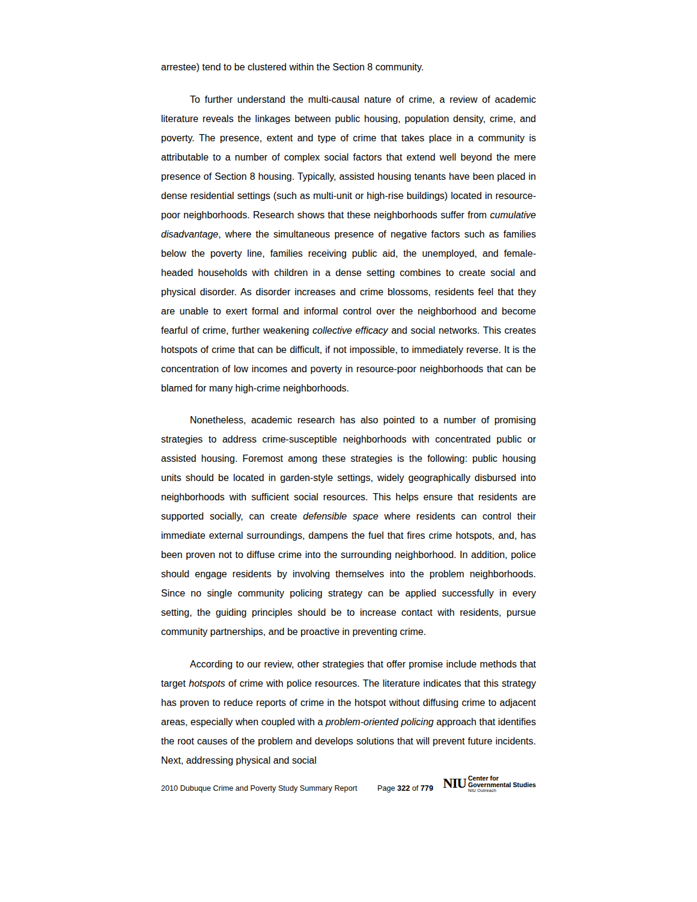arrestee) tend to be clustered within the Section 8 community.
To further understand the multi-causal nature of crime, a review of academic literature reveals the linkages between public housing, population density, crime, and poverty. The presence, extent and type of crime that takes place in a community is attributable to a number of complex social factors that extend well beyond the mere presence of Section 8 housing. Typically, assisted housing tenants have been placed in dense residential settings (such as multi-unit or high-rise buildings) located in resource-poor neighborhoods. Research shows that these neighborhoods suffer from cumulative disadvantage, where the simultaneous presence of negative factors such as families below the poverty line, families receiving public aid, the unemployed, and female-headed households with children in a dense setting combines to create social and physical disorder. As disorder increases and crime blossoms, residents feel that they are unable to exert formal and informal control over the neighborhood and become fearful of crime, further weakening collective efficacy and social networks. This creates hotspots of crime that can be difficult, if not impossible, to immediately reverse. It is the concentration of low incomes and poverty in resource-poor neighborhoods that can be blamed for many high-crime neighborhoods.
Nonetheless, academic research has also pointed to a number of promising strategies to address crime-susceptible neighborhoods with concentrated public or assisted housing. Foremost among these strategies is the following: public housing units should be located in garden-style settings, widely geographically disbursed into neighborhoods with sufficient social resources. This helps ensure that residents are supported socially, can create defensible space where residents can control their immediate external surroundings, dampens the fuel that fires crime hotspots, and, has been proven not to diffuse crime into the surrounding neighborhood. In addition, police should engage residents by involving themselves into the problem neighborhoods. Since no single community policing strategy can be applied successfully in every setting, the guiding principles should be to increase contact with residents, pursue community partnerships, and be proactive in preventing crime.
According to our review, other strategies that offer promise include methods that target hotspots of crime with police resources. The literature indicates that this strategy has proven to reduce reports of crime in the hotspot without diffusing crime to adjacent areas, especially when coupled with a problem-oriented policing approach that identifies the root causes of the problem and develops solutions that will prevent future incidents. Next, addressing physical and social
2010 Dubuque Crime and Poverty Study Summary Report
Page 322 of 779
NIU Center for Governmental Studies NIU Outreach